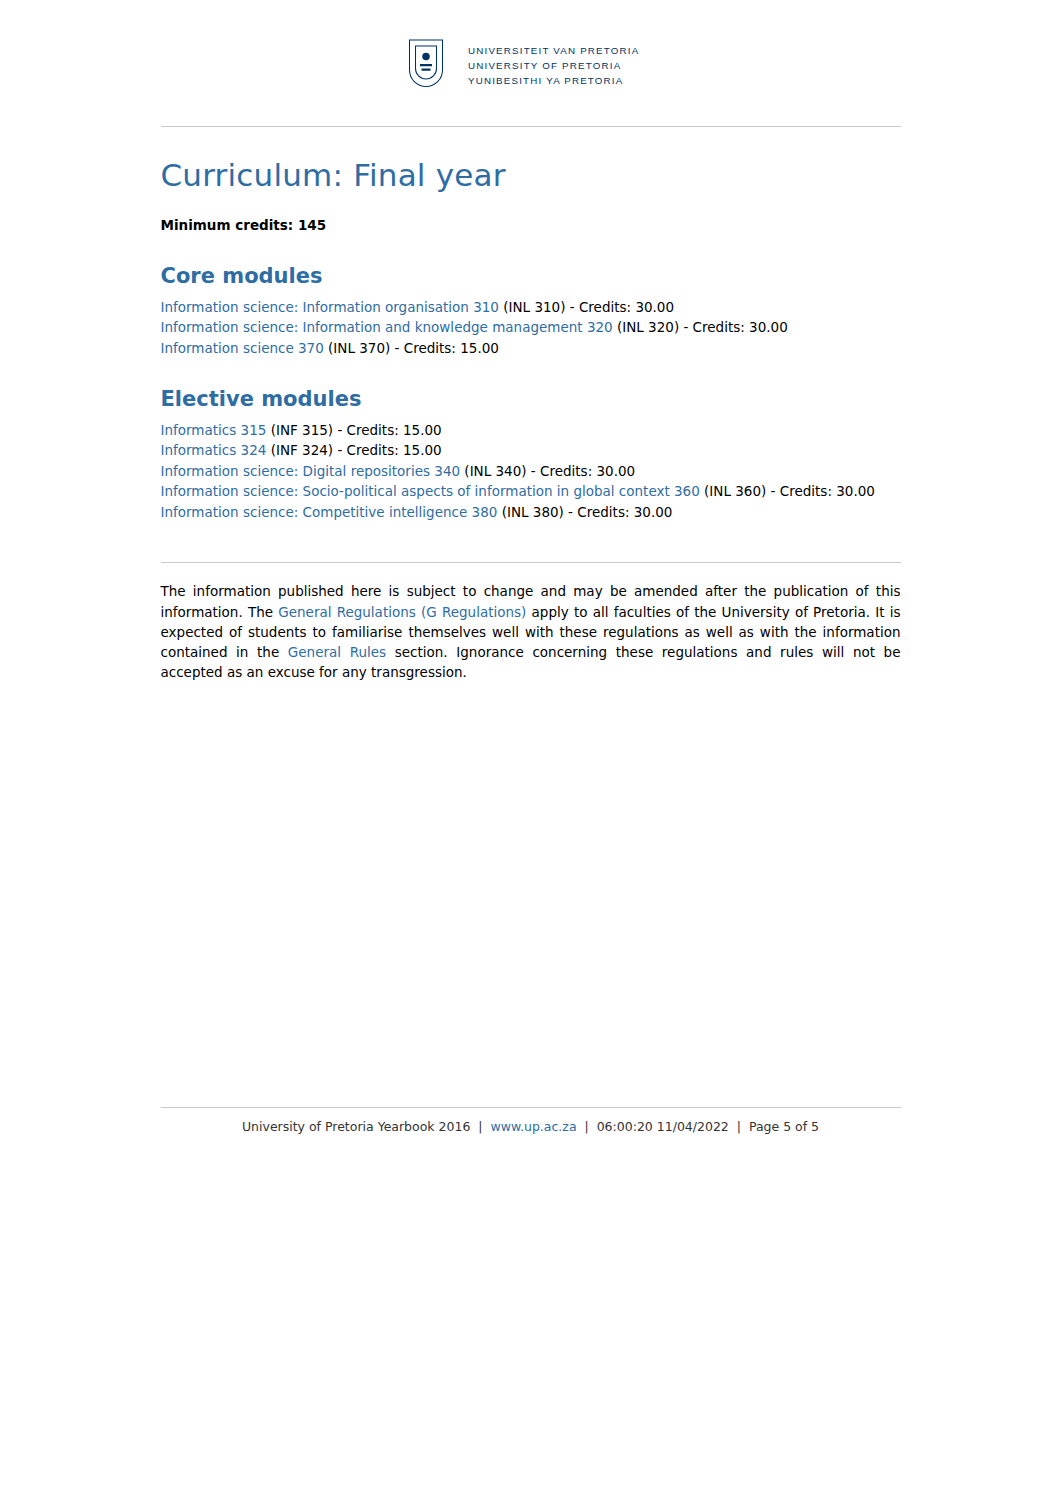Curriculum: Final year
Minimum credits: 145
Core modules
Information science: Information organisation 310 (INL 310) - Credits: 30.00
Information science: Information and knowledge management 320 (INL 320) - Credits: 30.00
Information science 370 (INL 370) - Credits: 15.00
Elective modules
Informatics 315 (INF 315) - Credits: 15.00
Informatics 324 (INF 324) - Credits: 15.00
Information science: Digital repositories 340 (INL 340) - Credits: 30.00
Information science: Socio-political aspects of information in global context 360 (INL 360) - Credits: 30.00
Information science: Competitive intelligence 380 (INL 380) - Credits: 30.00
The information published here is subject to change and may be amended after the publication of this information. The General Regulations (G Regulations) apply to all faculties of the University of Pretoria. It is expected of students to familiarise themselves well with these regulations as well as with the information contained in the General Rules section. Ignorance concerning these regulations and rules will not be accepted as an excuse for any transgression.
University of Pretoria Yearbook 2016 | www.up.ac.za | 06:00:20 11/04/2022 | Page 5 of 5